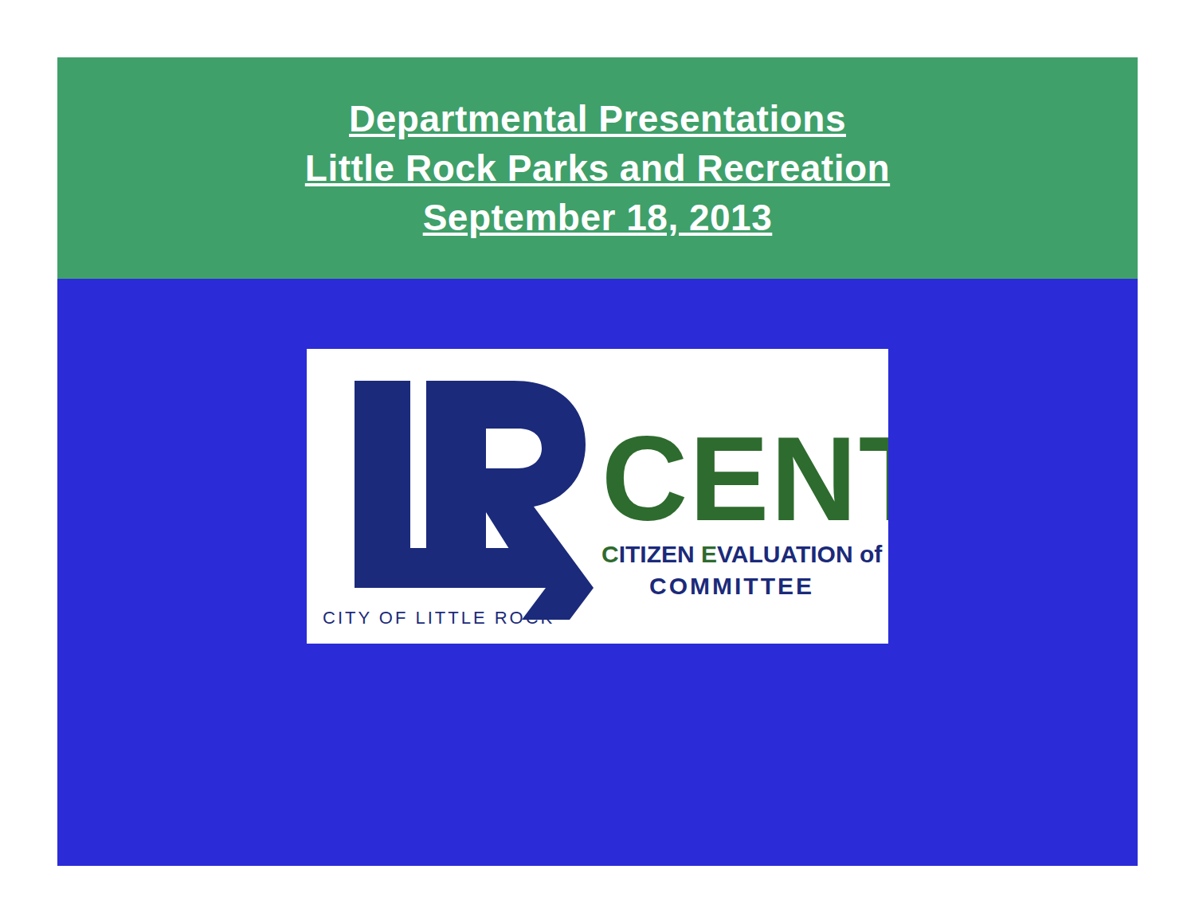Departmental Presentations
Little Rock Parks and Recreation
September 18, 2013
CENT CITIZEN EVALUATION of NEW TAX COMMITTEE CITY OF LITTLE ROCK